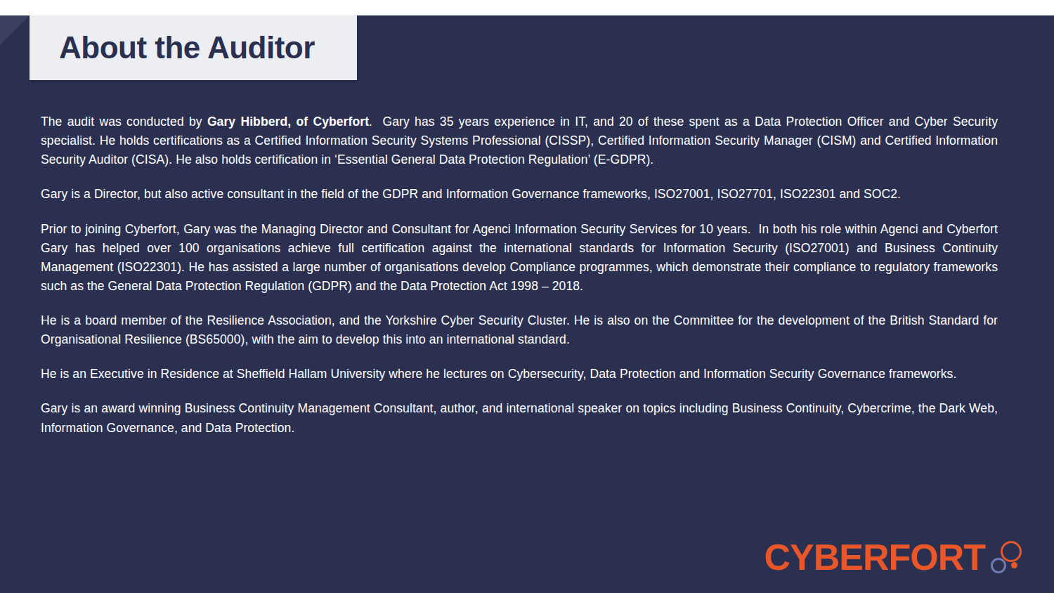About the Auditor
The audit was conducted by Gary Hibberd, of Cyberfort. Gary has 35 years experience in IT, and 20 of these spent as a Data Protection Officer and Cyber Security specialist. He holds certifications as a Certified Information Security Systems Professional (CISSP), Certified Information Security Manager (CISM) and Certified Information Security Auditor (CISA). He also holds certification in ‘Essential General Data Protection Regulation’ (E-GDPR).
Gary is a Director, but also active consultant in the field of the GDPR and Information Governance frameworks, ISO27001, ISO27701, ISO22301 and SOC2.
Prior to joining Cyberfort, Gary was the Managing Director and Consultant for Agenci Information Security Services for 10 years. In both his role within Agenci and Cyberfort Gary has helped over 100 organisations achieve full certification against the international standards for Information Security (ISO27001) and Business Continuity Management (ISO22301). He has assisted a large number of organisations develop Compliance programmes, which demonstrate their compliance to regulatory frameworks such as the General Data Protection Regulation (GDPR) and the Data Protection Act 1998 – 2018.
He is a board member of the Resilience Association, and the Yorkshire Cyber Security Cluster. He is also on the Committee for the development of the British Standard for Organisational Resilience (BS65000), with the aim to develop this into an international standard.
He is an Executive in Residence at Sheffield Hallam University where he lectures on Cybersecurity, Data Protection and Information Security Governance frameworks.
Gary is an award winning Business Continuity Management Consultant, author, and international speaker on topics including Business Continuity, Cybercrime, the Dark Web, Information Governance, and Data Protection.
CYBERFORT